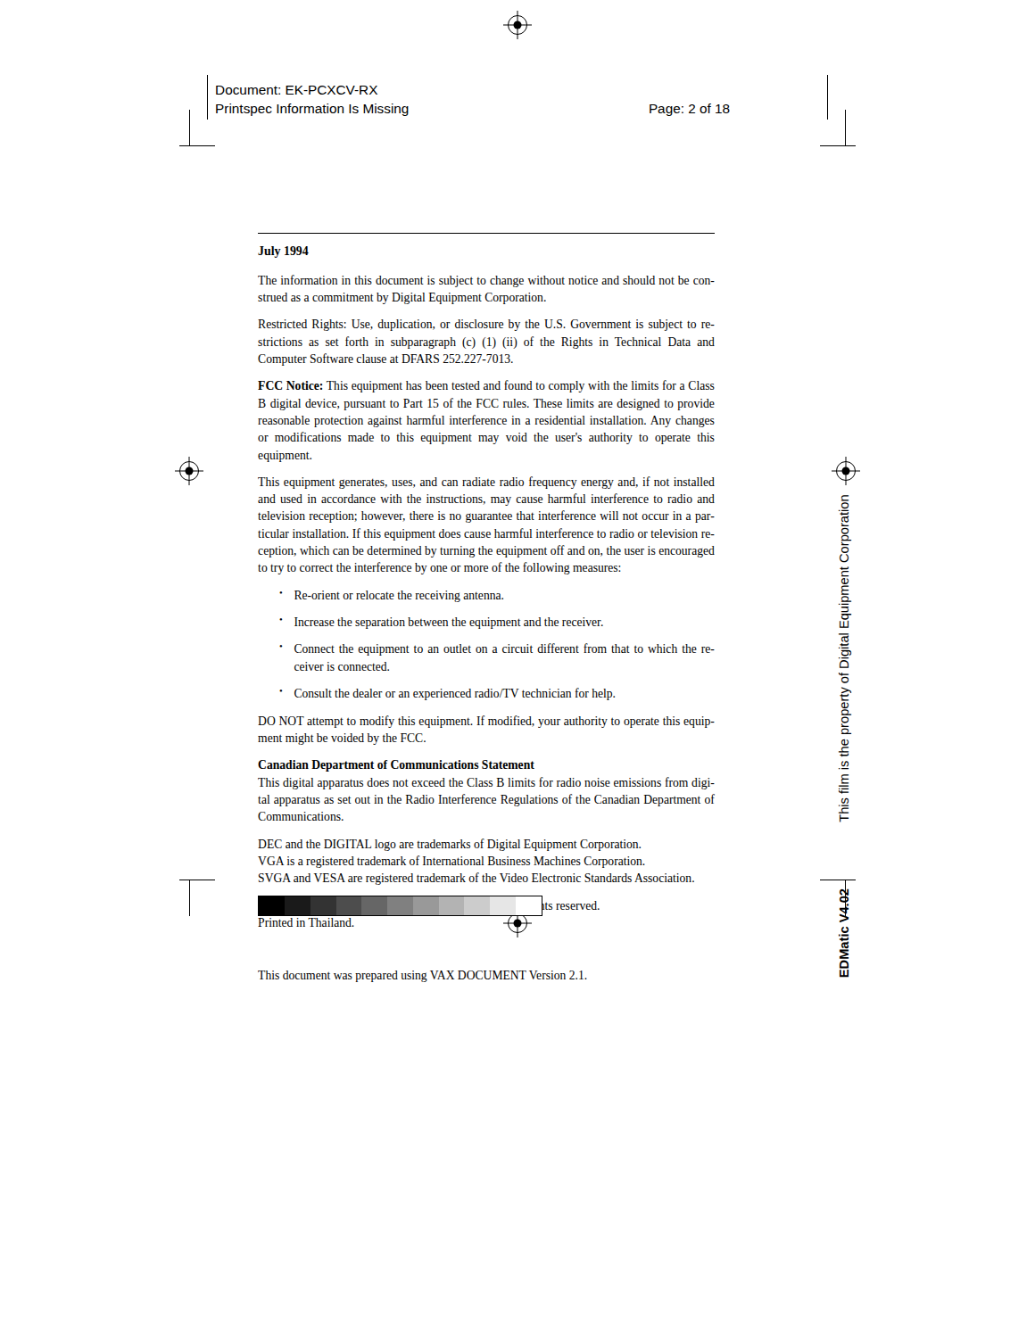Document: EK-PCXCV-RX
Printspec Information Is Missing
Page: 2 of 18
This film is the property of Digital Equipment Corporation
EDMatic V4.02
July 1994
The information in this document is subject to change without notice and should not be construed as a commitment by Digital Equipment Corporation.
Restricted Rights: Use, duplication, or disclosure by the U.S. Government is subject to restrictions as set forth in subparagraph (c) (1) (ii) of the Rights in Technical Data and Computer Software clause at DFARS 252.227-7013.
FCC Notice: This equipment has been tested and found to comply with the limits for a Class B digital device, pursuant to Part 15 of the FCC rules. These limits are designed to provide reasonable protection against harmful interference in a residential installation. Any changes or modifications made to this equipment may void the user's authority to operate this equipment.
This equipment generates, uses, and can radiate radio frequency energy and, if not installed and used in accordance with the instructions, may cause harmful interference to radio and television reception; however, there is no guarantee that interference will not occur in a particular installation. If this equipment does cause harmful interference to radio or television reception, which can be determined by turning the equipment off and on, the user is encouraged to try to correct the interference by one or more of the following measures:
Re-orient or relocate the receiving antenna.
Increase the separation between the equipment and the receiver.
Connect the equipment to an outlet on a circuit different from that to which the receiver is connected.
Consult the dealer or an experienced radio/TV technician for help.
DO NOT attempt to modify this equipment. If modified, your authority to operate this equipment might be voided by the FCC.
Canadian Department of Communications Statement
This digital apparatus does not exceed the Class B limits for radio noise emissions from digital apparatus as set out in the Radio Interference Regulations of the Canadian Department of Communications.
DEC and the DIGITAL logo are trademarks of Digital Equipment Corporation.
VGA is a registered trademark of International Business Machines Corporation.
SVGA and VESA are registered trademark of the Video Electronic Standards Association.
Copyright © Digital Equipment Corporation 1994. All rights reserved.
Printed in Thailand.
This document was prepared using VAX DOCUMENT Version 2.1.